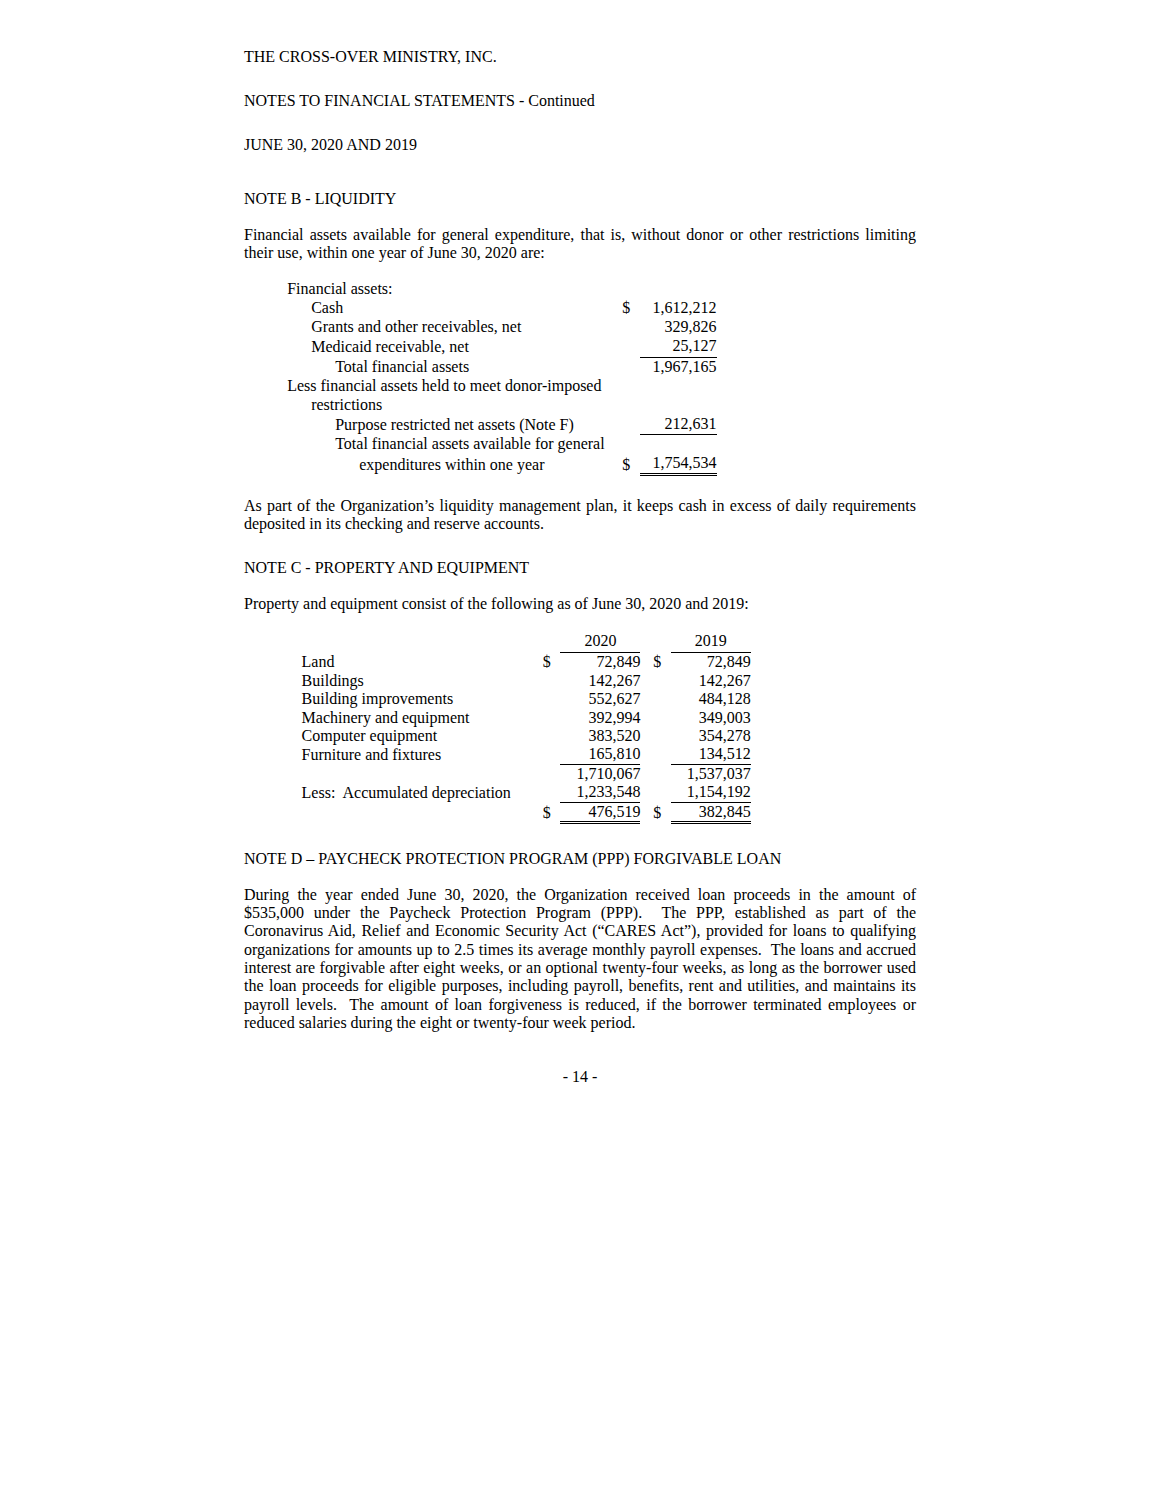THE CROSS-OVER MINISTRY, INC.
NOTES TO FINANCIAL STATEMENTS - Continued
JUNE 30, 2020 AND 2019
NOTE B - LIQUIDITY
Financial assets available for general expenditure, that is, without donor or other restrictions limiting their use, within one year of June 30, 2020 are:
| Financial assets: | | |
| Cash | $ | 1,612,212 |
| Grants and other receivables, net | | 329,826 |
| Medicaid receivable, net | | 25,127 |
| Total financial assets | | 1,967,165 |
| Less financial assets held to meet donor-imposed | | |
| restrictions | | |
| Purpose restricted net assets (Note F) | | 212,631 |
| Total financial assets available for general | | |
| expenditures within one year | $ | 1,754,534 |
As part of the Organization’s liquidity management plan, it keeps cash in excess of daily requirements deposited in its checking and reserve accounts.
NOTE C - PROPERTY AND EQUIPMENT
Property and equipment consist of the following as of June 30, 2020 and 2019:
| | | 2020 | | 2019 |
| Land | $ | 72,849 | $ | 72,849 |
| Buildings | | 142,267 | | 142,267 |
| Building improvements | | 552,627 | | 484,128 |
| Machinery and equipment | | 392,994 | | 349,003 |
| Computer equipment | | 383,520 | | 354,278 |
| Furniture and fixtures | | 165,810 | | 134,512 |
| | | 1,710,067 | | 1,537,037 |
| Less: Accumulated depreciation | | 1,233,548 | | 1,154,192 |
| | $ | 476,519 | $ | 382,845 |
NOTE D – PAYCHECK PROTECTION PROGRAM (PPP) FORGIVABLE LOAN
During the year ended June 30, 2020, the Organization received loan proceeds in the amount of $535,000 under the Paycheck Protection Program (PPP). The PPP, established as part of the Coronavirus Aid, Relief and Economic Security Act (“CARES Act”), provided for loans to qualifying organizations for amounts up to 2.5 times its average monthly payroll expenses. The loans and accrued interest are forgivable after eight weeks, or an optional twenty-four weeks, as long as the borrower used the loan proceeds for eligible purposes, including payroll, benefits, rent and utilities, and maintains its payroll levels. The amount of loan forgiveness is reduced, if the borrower terminated employees or reduced salaries during the eight or twenty-four week period.
- 14 -